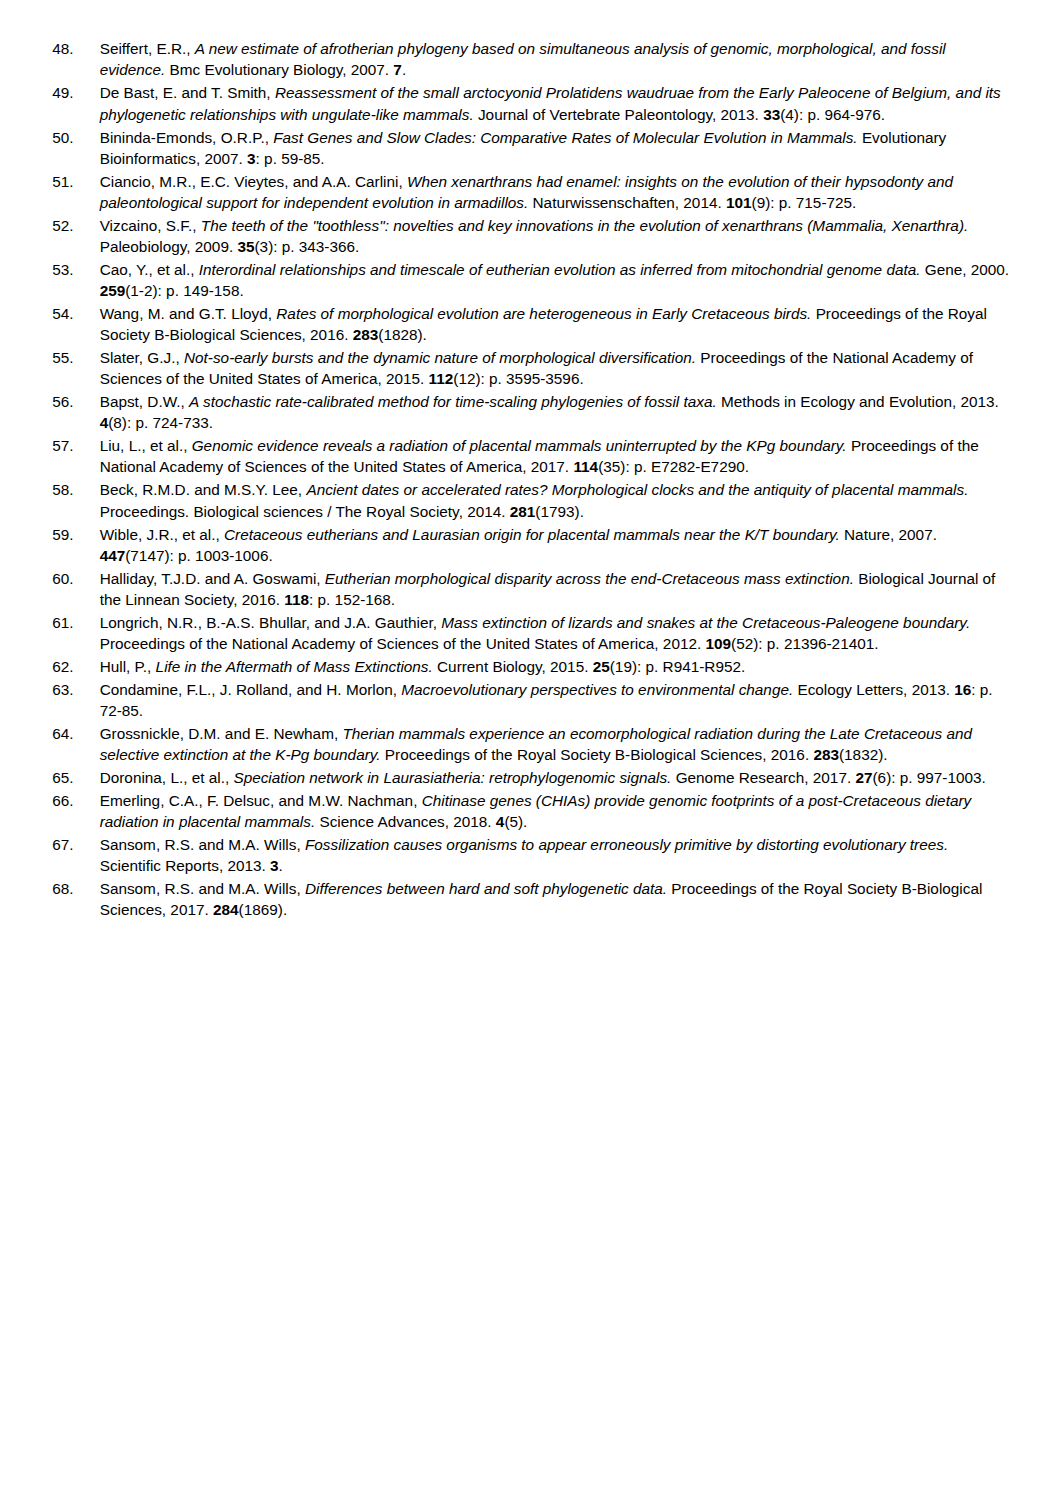48. Seiffert, E.R., A new estimate of afrotherian phylogeny based on simultaneous analysis of genomic, morphological, and fossil evidence. Bmc Evolutionary Biology, 2007. 7.
49. De Bast, E. and T. Smith, Reassessment of the small arctocyonid Prolatidens waudruae from the Early Paleocene of Belgium, and its phylogenetic relationships with ungulate-like mammals. Journal of Vertebrate Paleontology, 2013. 33(4): p. 964-976.
50. Bininda-Emonds, O.R.P., Fast Genes and Slow Clades: Comparative Rates of Molecular Evolution in Mammals. Evolutionary Bioinformatics, 2007. 3: p. 59-85.
51. Ciancio, M.R., E.C. Vieytes, and A.A. Carlini, When xenarthrans had enamel: insights on the evolution of their hypsodonty and paleontological support for independent evolution in armadillos. Naturwissenschaften, 2014. 101(9): p. 715-725.
52. Vizcaino, S.F., The teeth of the "toothless": novelties and key innovations in the evolution of xenarthrans (Mammalia, Xenarthra). Paleobiology, 2009. 35(3): p. 343-366.
53. Cao, Y., et al., Interordinal relationships and timescale of eutherian evolution as inferred from mitochondrial genome data. Gene, 2000. 259(1-2): p. 149-158.
54. Wang, M. and G.T. Lloyd, Rates of morphological evolution are heterogeneous in Early Cretaceous birds. Proceedings of the Royal Society B-Biological Sciences, 2016. 283(1828).
55. Slater, G.J., Not-so-early bursts and the dynamic nature of morphological diversification. Proceedings of the National Academy of Sciences of the United States of America, 2015. 112(12): p. 3595-3596.
56. Bapst, D.W., A stochastic rate-calibrated method for time-scaling phylogenies of fossil taxa. Methods in Ecology and Evolution, 2013. 4(8): p. 724-733.
57. Liu, L., et al., Genomic evidence reveals a radiation of placental mammals uninterrupted by the KPg boundary. Proceedings of the National Academy of Sciences of the United States of America, 2017. 114(35): p. E7282-E7290.
58. Beck, R.M.D. and M.S.Y. Lee, Ancient dates or accelerated rates? Morphological clocks and the antiquity of placental mammals. Proceedings. Biological sciences / The Royal Society, 2014. 281(1793).
59. Wible, J.R., et al., Cretaceous eutherians and Laurasian origin for placental mammals near the K/T boundary. Nature, 2007. 447(7147): p. 1003-1006.
60. Halliday, T.J.D. and A. Goswami, Eutherian morphological disparity across the end-Cretaceous mass extinction. Biological Journal of the Linnean Society, 2016. 118: p. 152-168.
61. Longrich, N.R., B.-A.S. Bhullar, and J.A. Gauthier, Mass extinction of lizards and snakes at the Cretaceous-Paleogene boundary. Proceedings of the National Academy of Sciences of the United States of America, 2012. 109(52): p. 21396-21401.
62. Hull, P., Life in the Aftermath of Mass Extinctions. Current Biology, 2015. 25(19): p. R941-R952.
63. Condamine, F.L., J. Rolland, and H. Morlon, Macroevolutionary perspectives to environmental change. Ecology Letters, 2013. 16: p. 72-85.
64. Grossnickle, D.M. and E. Newham, Therian mammals experience an ecomorphological radiation during the Late Cretaceous and selective extinction at the K-Pg boundary. Proceedings of the Royal Society B-Biological Sciences, 2016. 283(1832).
65. Doronina, L., et al., Speciation network in Laurasiatheria: retrophylogenomic signals. Genome Research, 2017. 27(6): p. 997-1003.
66. Emerling, C.A., F. Delsuc, and M.W. Nachman, Chitinase genes (CHIAs) provide genomic footprints of a post-Cretaceous dietary radiation in placental mammals. Science Advances, 2018. 4(5).
67. Sansom, R.S. and M.A. Wills, Fossilization causes organisms to appear erroneously primitive by distorting evolutionary trees. Scientific Reports, 2013. 3.
68. Sansom, R.S. and M.A. Wills, Differences between hard and soft phylogenetic data. Proceedings of the Royal Society B-Biological Sciences, 2017. 284(1869).